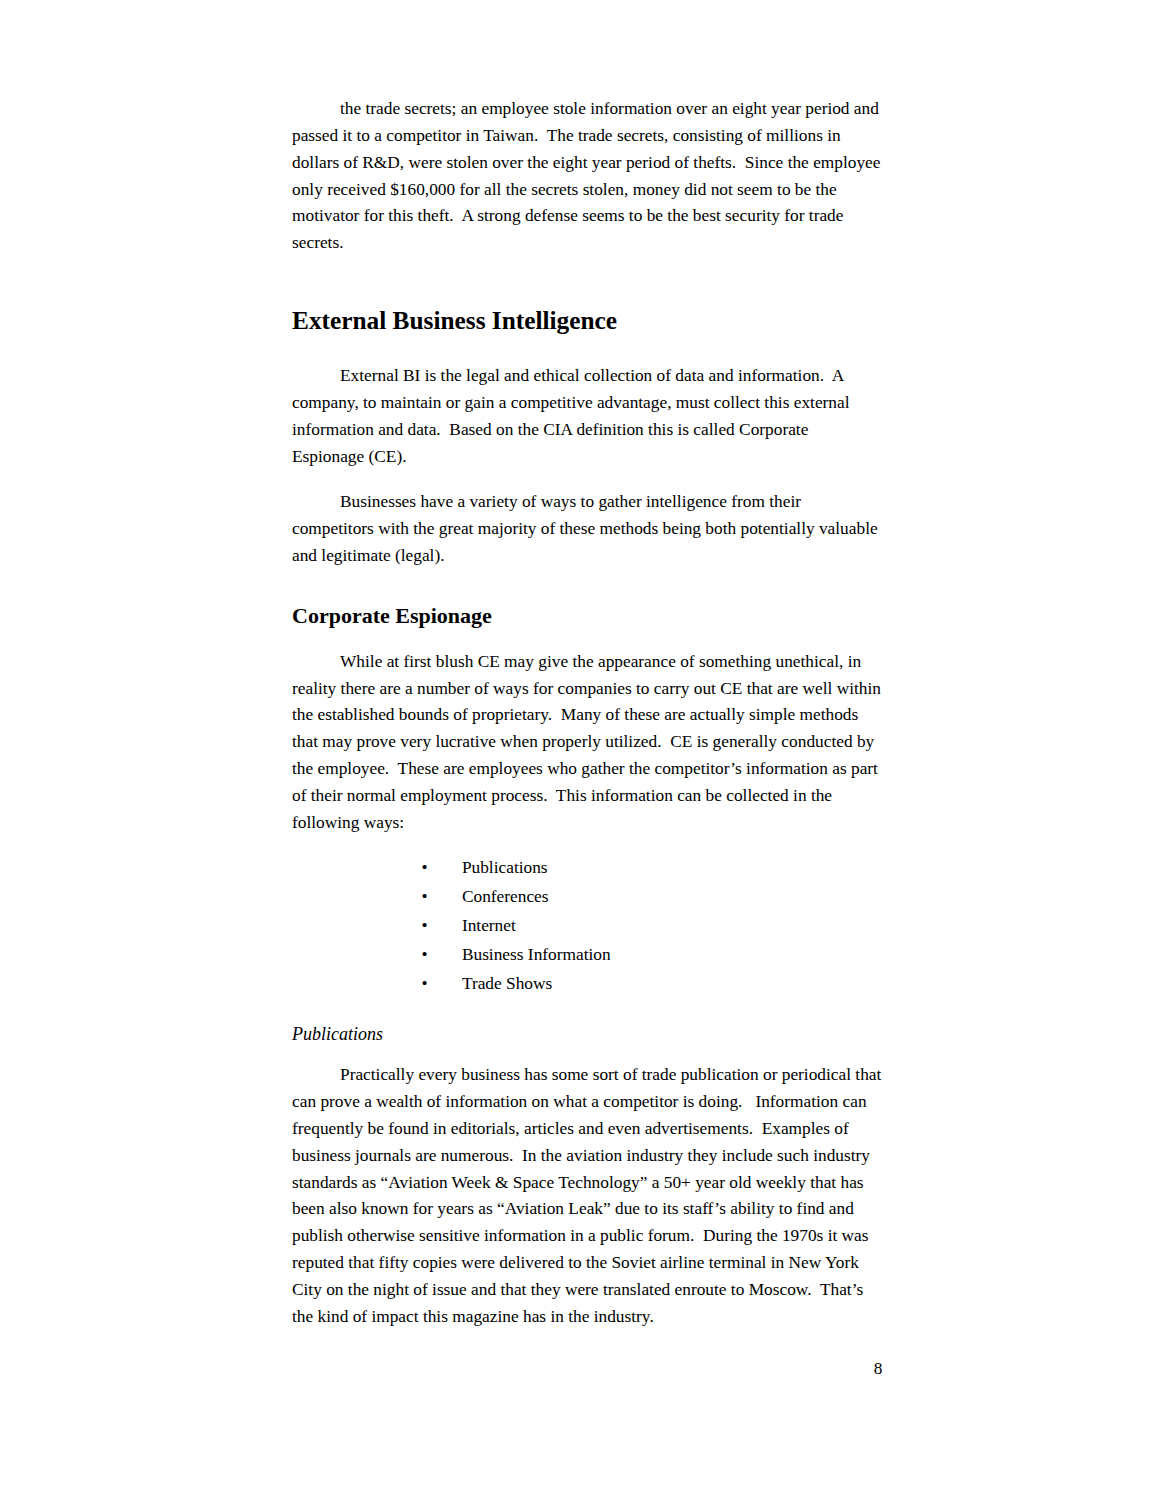the trade secrets; an employee stole information over an eight year period and passed it to a competitor in Taiwan. The trade secrets, consisting of millions in dollars of R&D, were stolen over the eight year period of thefts. Since the employee only received $160,000 for all the secrets stolen, money did not seem to be the motivator for this theft. A strong defense seems to be the best security for trade secrets.
External Business Intelligence
External BI is the legal and ethical collection of data and information. A company, to maintain or gain a competitive advantage, must collect this external information and data. Based on the CIA definition this is called Corporate Espionage (CE).
Businesses have a variety of ways to gather intelligence from their competitors with the great majority of these methods being both potentially valuable and legitimate (legal).
Corporate Espionage
While at first blush CE may give the appearance of something unethical, in reality there are a number of ways for companies to carry out CE that are well within the established bounds of proprietary. Many of these are actually simple methods that may prove very lucrative when properly utilized. CE is generally conducted by the employee. These are employees who gather the competitor’s information as part of their normal employment process. This information can be collected in the following ways:
Publications
Conferences
Internet
Business Information
Trade Shows
Publications
Practically every business has some sort of trade publication or periodical that can prove a wealth of information on what a competitor is doing. Information can frequently be found in editorials, articles and even advertisements. Examples of business journals are numerous. In the aviation industry they include such industry standards as “Aviation Week & Space Technology” a 50+ year old weekly that has been also known for years as “Aviation Leak” due to its staff’s ability to find and publish otherwise sensitive information in a public forum. During the 1970s it was reputed that fifty copies were delivered to the Soviet airline terminal in New York City on the night of issue and that they were translated enroute to Moscow. That’s the kind of impact this magazine has in the industry.
8